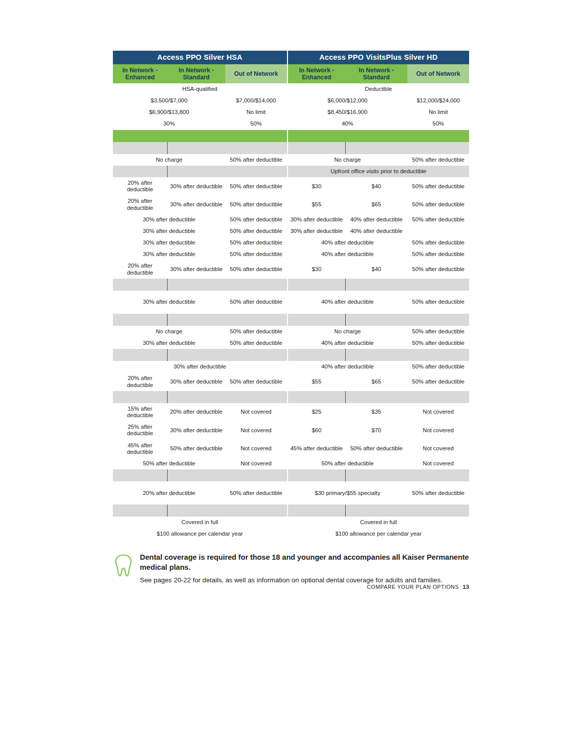| Access PPO Silver HSA | Access PPO VisitsPlus Silver HD |
| --- | --- |
| In Network - Enhanced | In Network - Standard | Out of Network | In Network - Enhanced | In Network - Standard | Out of Network |
| HSA-qualified | Deductible |
| $3,500/$7,000 | $7,000/$14,000 | $6,000/$12,000 | $12,000/$24,000 |
| $6,900/$13,800 | No limit | $8,450/$16,900 | No limit |
| 30% | 50% | 40% | 50% |
| No charge | 50% after deductible | No charge | 50% after deductible |
| | | | Upfront office visits prior to deductible |
| 20% after deductible | 30% after deductible | 50% after deductible | $30 | $40 | 50% after deductible |
| 20% after deductible | 30% after deductible | 50% after deductible | $55 | $65 | 50% after deductible |
| 30% after deductible | 50% after deductible | 30% after deductible | 40% after deductible | 50% after deductible |
| 30% after deductible | 50% after deductible | 30% after deductible | 40% after deductible | |
| 30% after deductible | 50% after deductible | 40% after deductible | 50% after deductible |
| 30% after deductible | 50% after deductible | 40% after deductible | 50% after deductible |
| 20% after deductible | 30% after deductible | 50% after deductible | $30 | $40 | 50% after deductible |
| 30% after deductible | 50% after deductible | 40% after deductible | 50% after deductible |
| No charge | 50% after deductible | No charge | 50% after deductible |
| 30% after deductible | 50% after deductible | 40% after deductible | 50% after deductible |
| 30% after deductible | 40% after deductible | 50% after deductible |
| 20% after deductible | 30% after deductible | 50% after deductible | $55 | $65 | 50% after deductible |
| 15% after deductible | 20% after deductible | Not covered | $25 | $35 | Not covered |
| 25% after deductible | 30% after deductible | Not covered | $60 | $70 | Not covered |
| 45% after deductible | 50% after deductible | Not covered | 45% after deductible | 50% after deductible | Not covered |
| 50% after deductible | Not covered | 50% after deductible | Not covered |
| 20% after deductible | 50% after deductible | $30 primary/$55 specialty | 50% after deductible |
| Covered in full | Covered in full |
| $100 allowance per calendar year | $100 allowance per calendar year |
Dental coverage is required for those 18 and younger and accompanies all Kaiser Permanente medical plans.
See pages 20-22 for details, as well as information on optional dental coverage for adults and families.
COMPARE YOUR PLAN OPTIONS 13